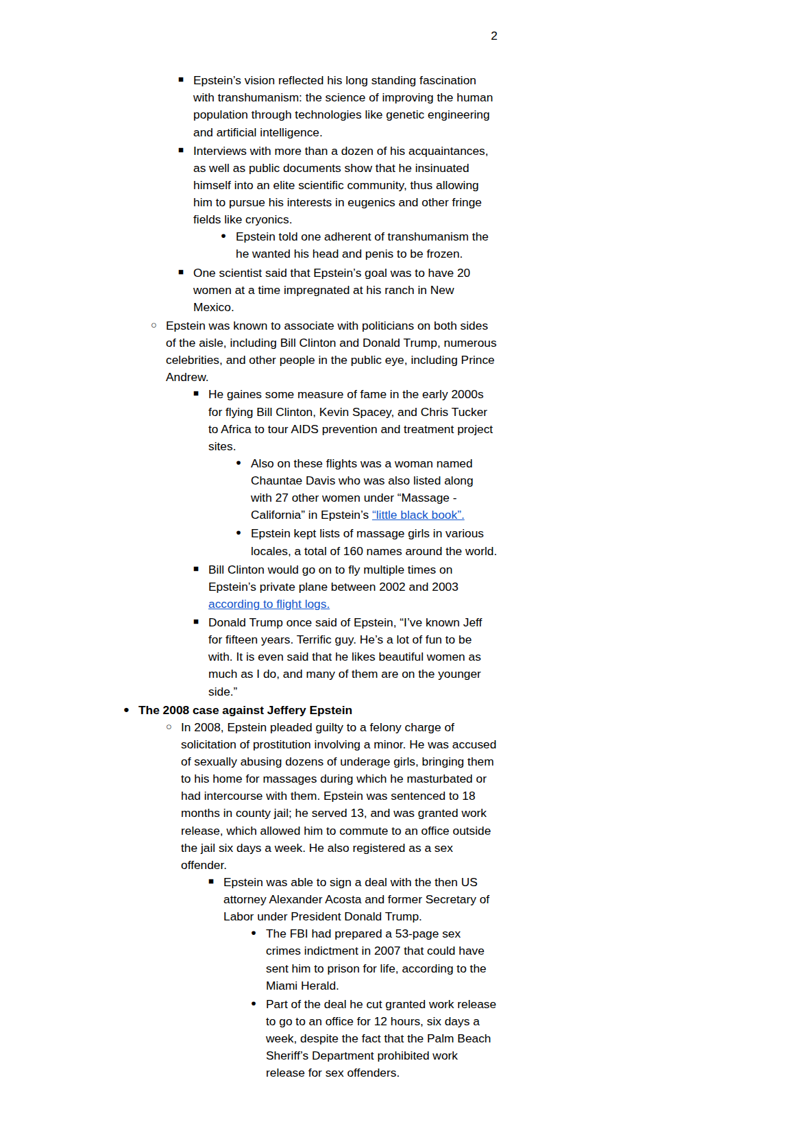2
Epstein’s vision reflected his long standing fascination with transhumanism: the science of improving the human population through technologies like genetic engineering and artificial intelligence.
Interviews with more than a dozen of his acquaintances, as well as public documents show that he insinuated himself into an elite scientific community, thus allowing him to pursue his interests in eugenics and other fringe fields like cryonics.
Epstein told one adherent of transhumanism the he wanted his head and penis to be frozen.
One scientist said that Epstein’s goal was to have 20 women at a time impregnated at his ranch in New Mexico.
Epstein was known to associate with politicians on both sides of the aisle, including Bill Clinton and Donald Trump, numerous celebrities, and other people in the public eye, including Prince Andrew.
He gaines some measure of fame in the early 2000s for flying Bill Clinton, Kevin Spacey, and Chris Tucker to Africa to tour AIDS prevention and treatment project sites.
Also on these flights was a woman named Chauntae Davis who was also listed along with 27 other women under “Massage - California” in Epstein’s “little black book”.
Epstein kept lists of massage girls in various locales, a total of 160 names around the world.
Bill Clinton would go on to fly multiple times on Epstein’s private plane between 2002 and 2003 according to flight logs.
Donald Trump once said of Epstein, “I’ve known Jeff for fifteen years. Terrific guy. He’s a lot of fun to be with. It is even said that he likes beautiful women as much as I do, and many of them are on the younger side.”
The 2008 case against Jeffery Epstein
In 2008, Epstein pleaded guilty to a felony charge of solicitation of prostitution involving a minor. He was accused of sexually abusing dozens of underage girls, bringing them to his home for massages during which he masturbated or had intercourse with them. Epstein was sentenced to 18 months in county jail; he served 13, and was granted work release, which allowed him to commute to an office outside the jail six days a week. He also registered as a sex offender.
Epstein was able to sign a deal with the then US attorney Alexander Acosta and former Secretary of Labor under President Donald Trump.
The FBI had prepared a 53-page sex crimes indictment in 2007 that could have sent him to prison for life, according to the Miami Herald.
Part of the deal he cut granted work release to go to an office for 12 hours, six days a week, despite the fact that the Palm Beach Sheriff’s Department prohibited work release for sex offenders.